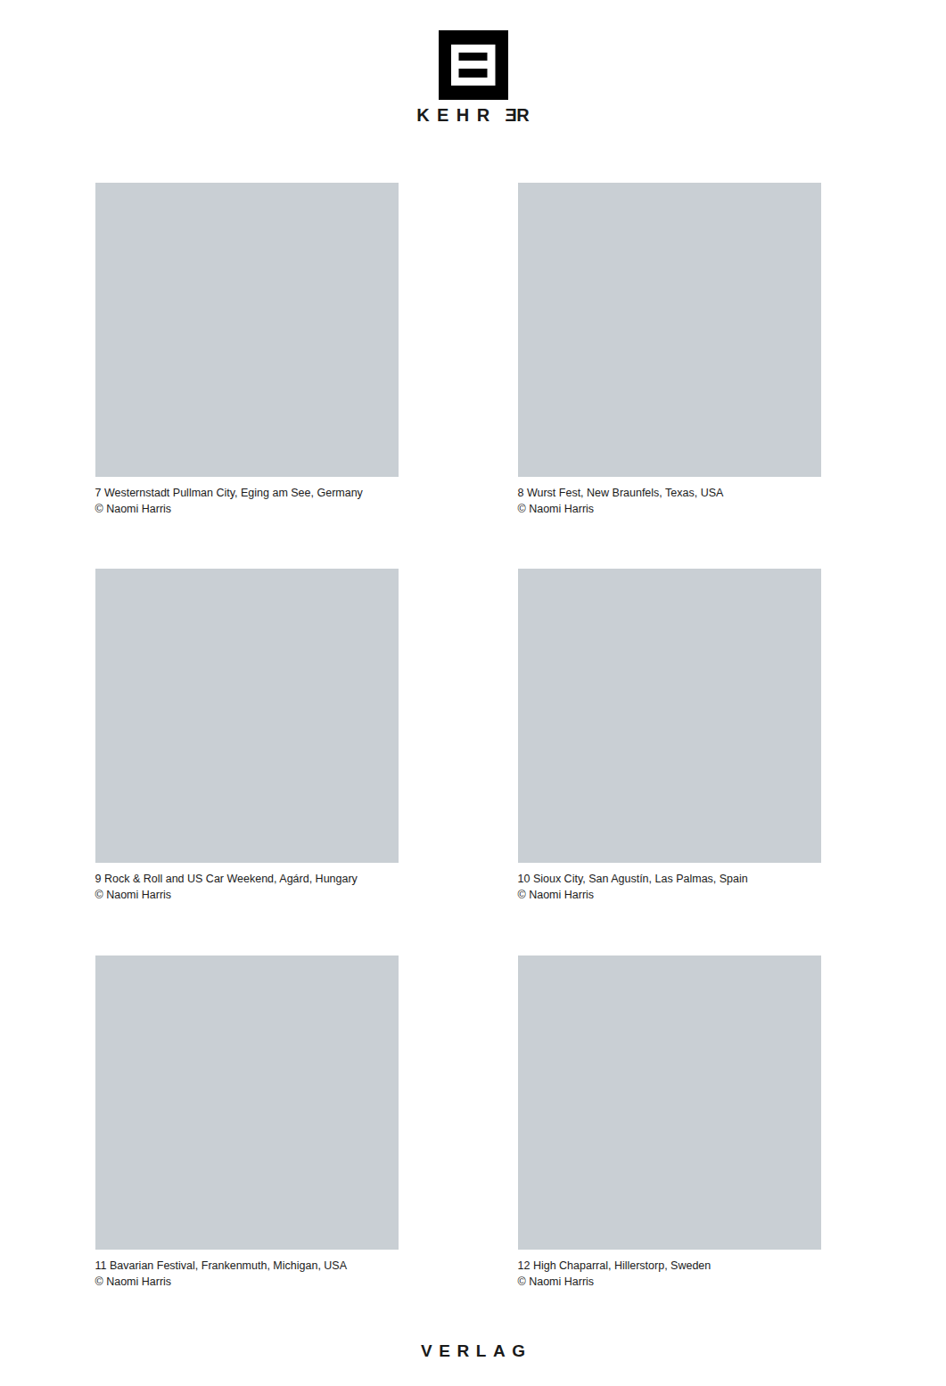KEHRER
7 Westernstadt Pullman City, Eging am See, Germany © Naomi Harris
8 Wurst Fest, New Braunfels, Texas, USA © Naomi Harris
9 Rock & Roll and US Car Weekend, Agárd, Hungary © Naomi Harris
10 Sioux City, San Agustín, Las Palmas, Spain © Naomi Harris
11 Bavarian Festival, Frankenmuth, Michigan, USA © Naomi Harris
12 High Chaparral, Hillerstorp, Sweden © Naomi Harris
VERLAG